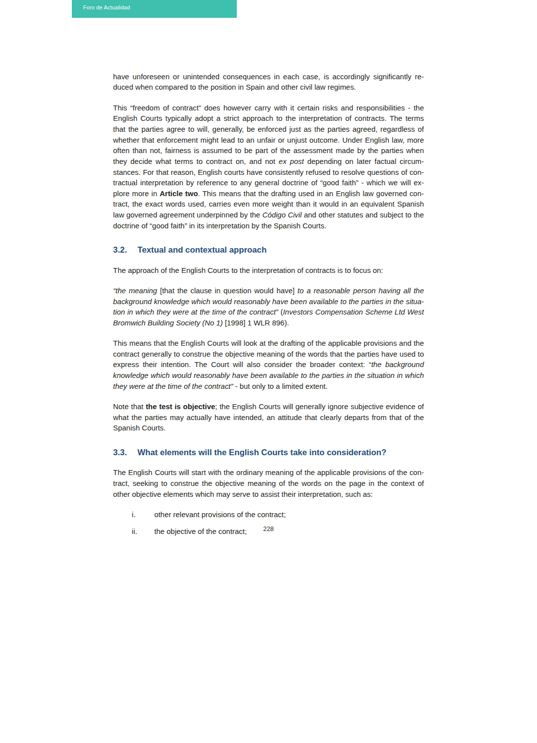Foro de Actualidad
have unforeseen or unintended consequences in each case, is accordingly significantly reduced when compared to the position in Spain and other civil law regimes.
This “freedom of contract” does however carry with it certain risks and responsibilities - the English Courts typically adopt a strict approach to the interpretation of contracts. The terms that the parties agree to will, generally, be enforced just as the parties agreed, regardless of whether that enforcement might lead to an unfair or unjust outcome. Under English law, more often than not, fairness is assumed to be part of the assessment made by the parties when they decide what terms to contract on, and not ex post depending on later factual circumstances. For that reason, English courts have consistently refused to resolve questions of contractual interpretation by reference to any general doctrine of “good faith” - which we will explore more in Article two. This means that the drafting used in an English law governed contract, the exact words used, carries even more weight than it would in an equivalent Spanish law governed agreement underpinned by the Código Civil and other statutes and subject to the doctrine of “good faith” in its interpretation by the Spanish Courts.
3.2. Textual and contextual approach
The approach of the English Courts to the interpretation of contracts is to focus on:
“the meaning [that the clause in question would have] to a reasonable person having all the background knowledge which would reasonably have been available to the parties in the situation in which they were at the time of the contract” (Investors Compensation Scheme Ltd West Bromwich Building Society (No 1) [1998] 1 WLR 896).
This means that the English Courts will look at the drafting of the applicable provisions and the contract generally to construe the objective meaning of the words that the parties have used to express their intention. The Court will also consider the broader context: “the background knowledge which would reasonably have been available to the parties in the situation in which they were at the time of the contract” - but only to a limited extent.
Note that the test is objective; the English Courts will generally ignore subjective evidence of what the parties may actually have intended, an attitude that clearly departs from that of the Spanish Courts.
3.3. What elements will the English Courts take into consideration?
The English Courts will start with the ordinary meaning of the applicable provisions of the contract, seeking to construe the objective meaning of the words on the page in the context of other objective elements which may serve to assist their interpretation, such as:
i. other relevant provisions of the contract;
ii. the objective of the contract;
228